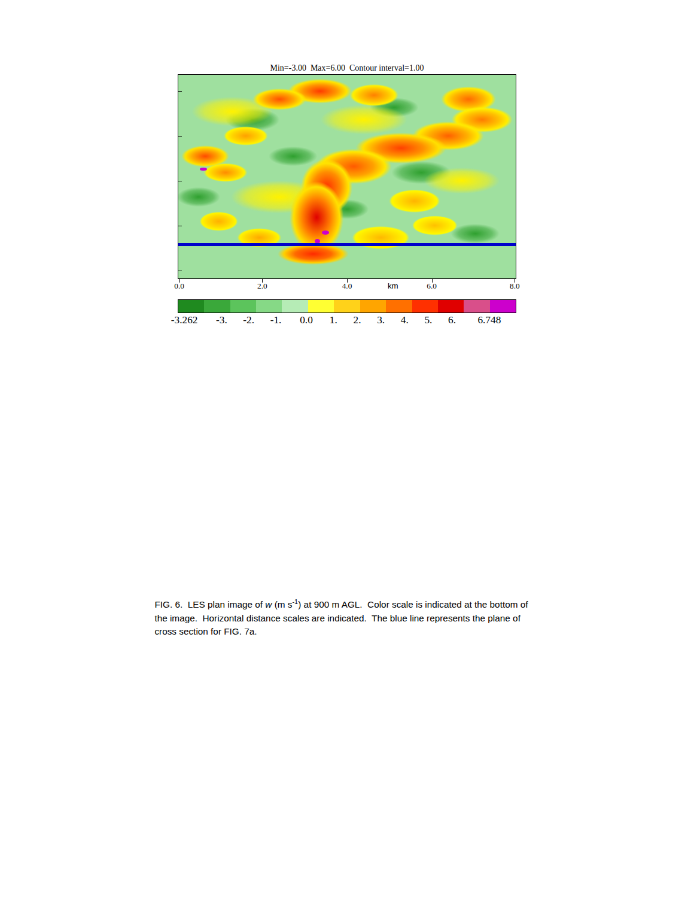Min=-3.00 Max=6.00 Contour interval=1.00
8.0 6.0 4.0 2.0 0.0
0.0 2.0 4.0 km 6.0 8.0
-3.262 -3. -2. -1. 0.0 1. 2. 3. 4. 5. 6. 6.748
FIG. 6. LES plan image of w (m s-1) at 900 m AGL. Color scale is indicated at the bottom of the image. Horizontal distance scales are indicated. The blue line represents the plane of cross section for FIG. 7a.